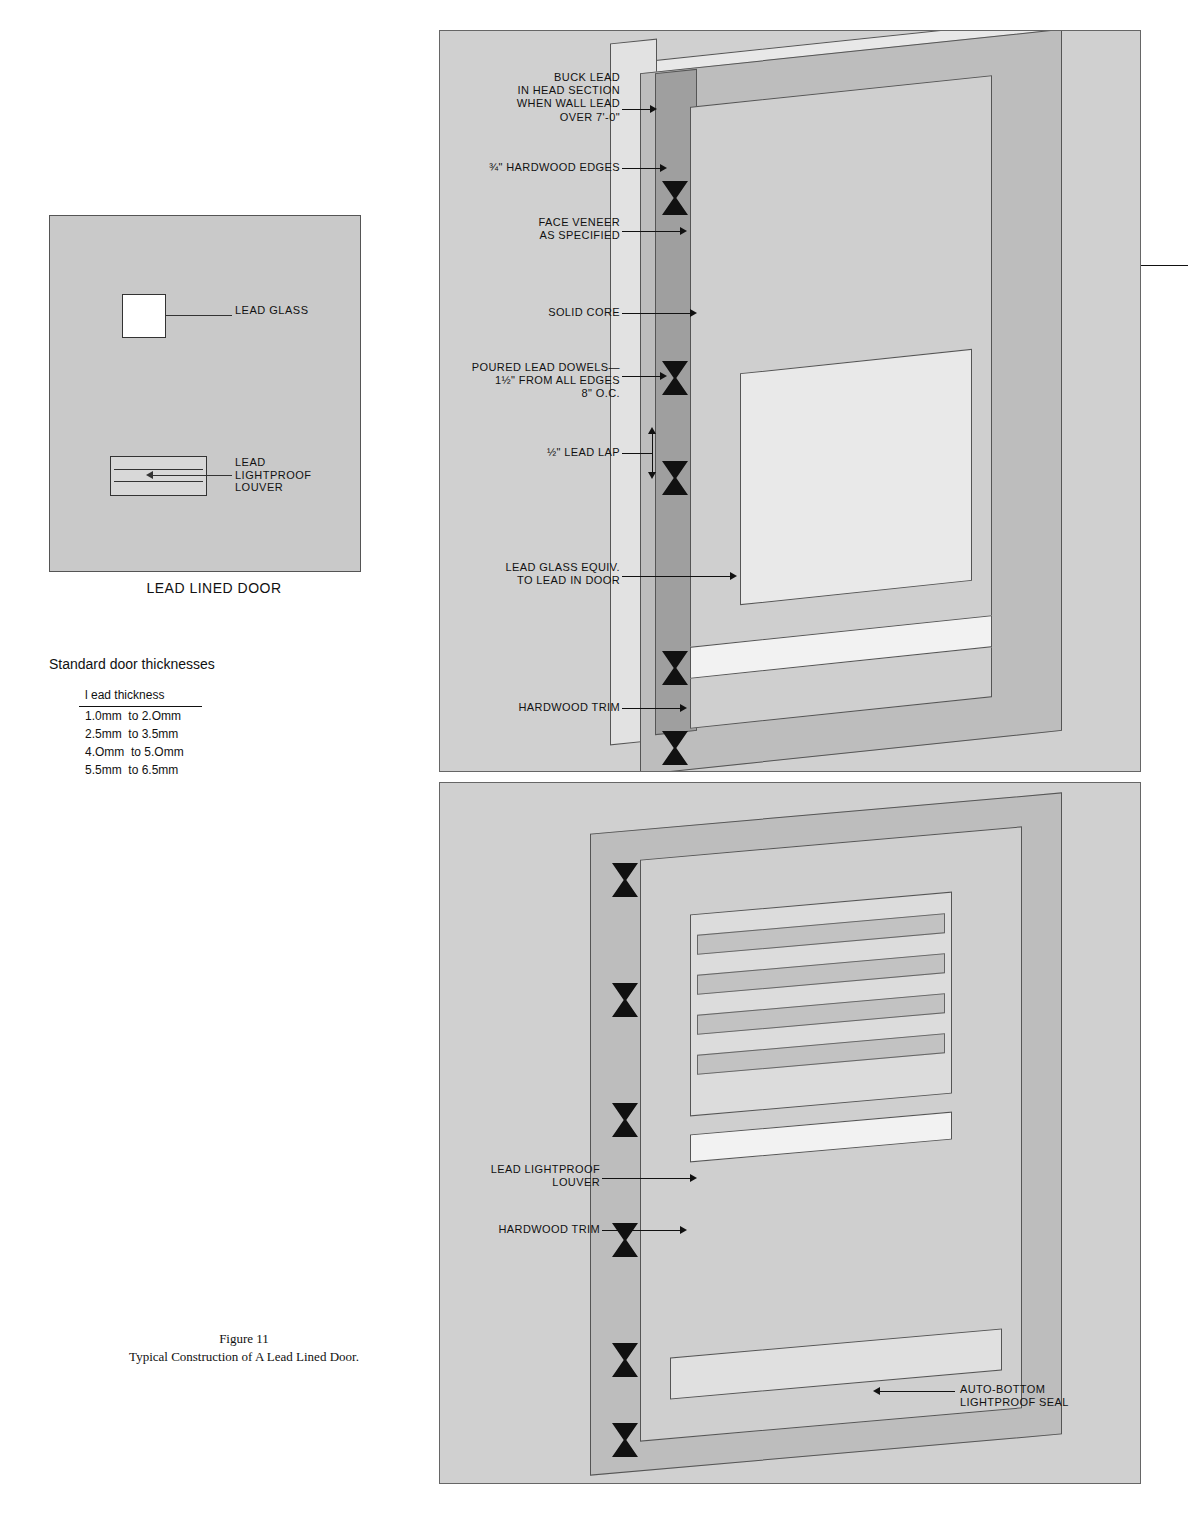LEAD GLASS
LEAD
LIGHTPROOF
LOUVER
LEAD LINED DOOR
Standard door thicknesses
| l ead thickness | door thickness |
| --- | --- |
| 1.0mm to 2.Omm | 1 3 /a" +- 1/16" |
| 2.5mm to 3.5mm | 113 / 6" ± 1/16" |
| 4.Omm to 5.Omm | ± 1/16" |
| 5.5mm to 6.5mm | 2 7 16 ± 1/16" |
Figure 11
Typical Construction of A Lead Lined Door.
BUCK LEAD
IN HEAD SECTION
WHEN WALL LEAD
OVER 7'-0"
¾" HARDWOOD EDGES
FACE VENEER
AS SPECIFIED
SOLID CORE
POURED LEAD DOWELS—
1½" FROM ALL EDGES
8" O.C.
½" LEAD LAP
LEAD GLASS EQUIV.
TO LEAD IN DOOR
HARDWOOD TRIM
LEAD LIGHTPROOF
LOUVER
HARDWOOD TRIM
AUTO-BOTTOM
LIGHTPROOF SEAL